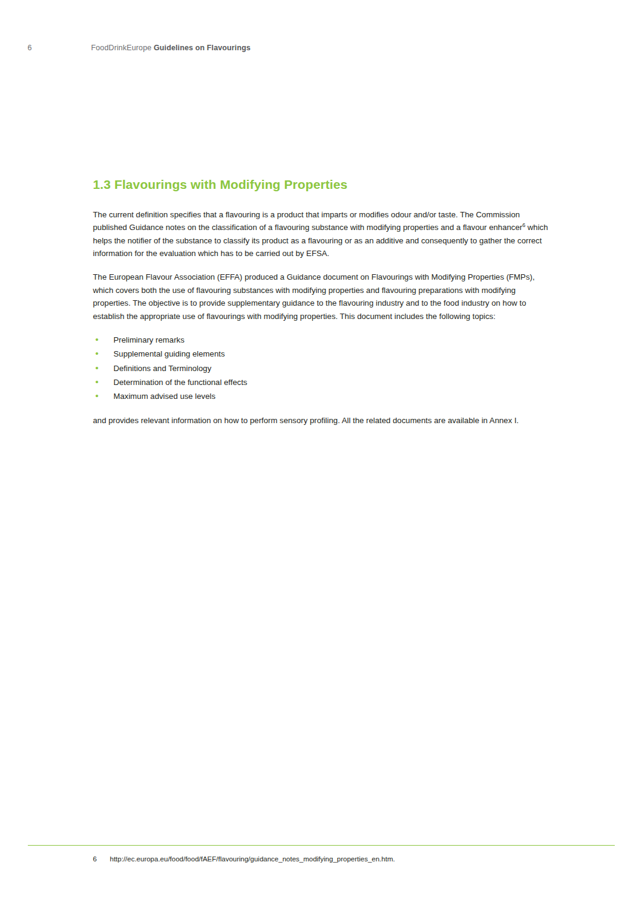6 FoodDrinkEurope Guidelines on Flavourings
1.3 Flavourings with Modifying Properties
The current definition specifies that a flavouring is a product that imparts or modifies odour and/or taste. The Commission published Guidance notes on the classification of a flavouring substance with modifying properties and a flavour enhancer6 which helps the notifier of the substance to classify its product as a flavouring or as an additive and consequently to gather the correct information for the evaluation which has to be carried out by EFSA.
The European Flavour Association (EFFA) produced a Guidance document on Flavourings with Modifying Properties (FMPs), which covers both the use of flavouring substances with modifying properties and flavouring preparations with modifying properties. The objective is to provide supplementary guidance to the flavouring industry and to the food industry on how to establish the appropriate use of flavourings with modifying properties. This document includes the following topics:
Preliminary remarks
Supplemental guiding elements
Definitions and Terminology
Determination of the functional effects
Maximum advised use levels
and provides relevant information on how to perform sensory profiling. All the related documents are available in Annex I.
6http://ec.europa.eu/food/food/fAEF/flavouring/guidance_notes_modifying_properties_en.htm.